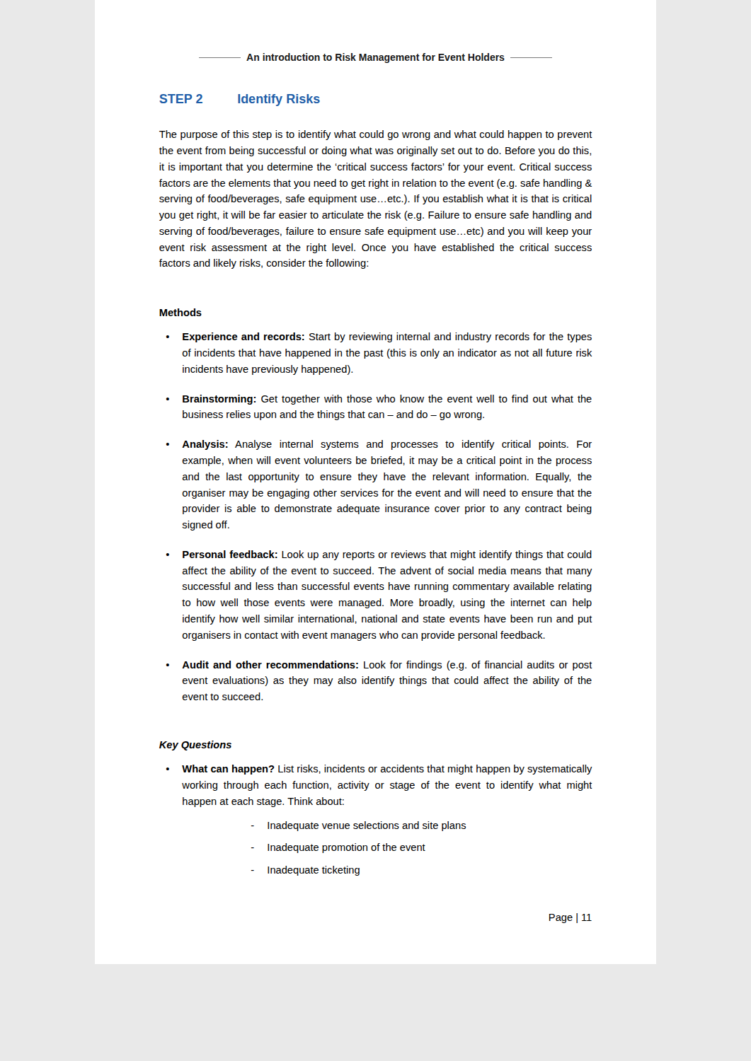An introduction to Risk Management for Event Holders
STEP 2 Identify Risks
The purpose of this step is to identify what could go wrong and what could happen to prevent the event from being successful or doing what was originally set out to do. Before you do this, it is important that you determine the ‘critical success factors’ for your event. Critical success factors are the elements that you need to get right in relation to the event (e.g. safe handling & serving of food/beverages, safe equipment use…etc.). If you establish what it is that is critical you get right, it will be far easier to articulate the risk (e.g. Failure to ensure safe handling and serving of food/beverages, failure to ensure safe equipment use…etc) and you will keep your event risk assessment at the right level. Once you have established the critical success factors and likely risks, consider the following:
Methods
Experience and records: Start by reviewing internal and industry records for the types of incidents that have happened in the past (this is only an indicator as not all future risk incidents have previously happened).
Brainstorming: Get together with those who know the event well to find out what the business relies upon and the things that can – and do – go wrong.
Analysis: Analyse internal systems and processes to identify critical points. For example, when will event volunteers be briefed, it may be a critical point in the process and the last opportunity to ensure they have the relevant information. Equally, the organiser may be engaging other services for the event and will need to ensure that the provider is able to demonstrate adequate insurance cover prior to any contract being signed off.
Personal feedback: Look up any reports or reviews that might identify things that could affect the ability of the event to succeed. The advent of social media means that many successful and less than successful events have running commentary available relating to how well those events were managed. More broadly, using the internet can help identify how well similar international, national and state events have been run and put organisers in contact with event managers who can provide personal feedback.
Audit and other recommendations: Look for findings (e.g. of financial audits or post event evaluations) as they may also identify things that could affect the ability of the event to succeed.
Key Questions
What can happen? List risks, incidents or accidents that might happen by systematically working through each function, activity or stage of the event to identify what might happen at each stage. Think about:
Inadequate venue selections and site plans
Inadequate promotion of the event
Inadequate ticketing
Page | 11